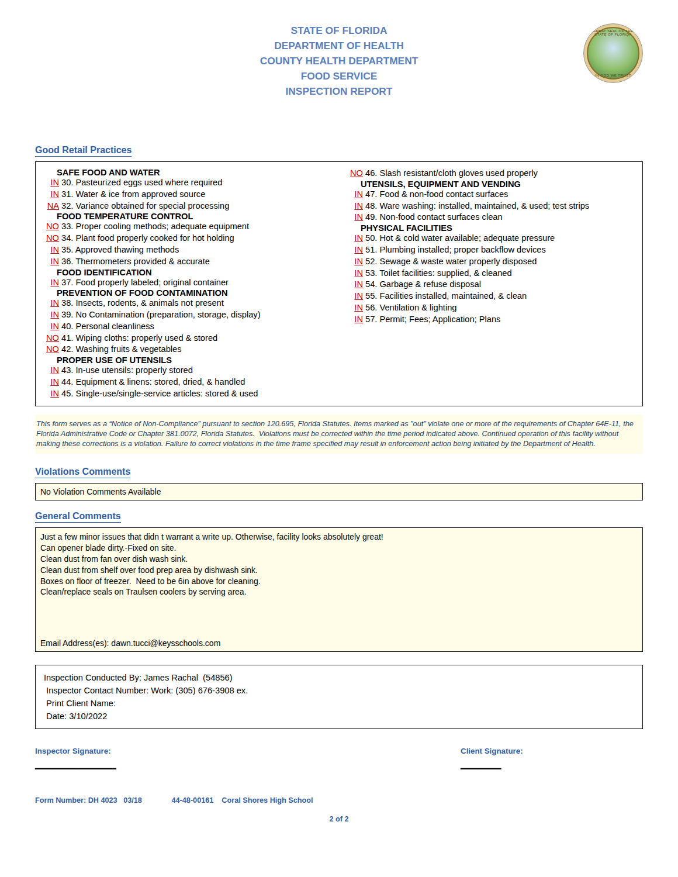STATE OF FLORIDA
DEPARTMENT OF HEALTH
COUNTY HEALTH DEPARTMENT
FOOD SERVICE
INSPECTION REPORT
GREAT SEAL OF THE STATE OF FLORIDA
IN GOD WE TRUST
Good Retail Practices
SAFE FOOD AND WATER
IN30. Pasteurized eggs used where required
IN31. Water & ice from approved source
NA32. Variance obtained for special processing
FOOD TEMPERATURE CONTROL
NO33. Proper cooling methods; adequate equipment
NO34. Plant food properly cooked for hot holding
IN35. Approved thawing methods
IN36. Thermometers provided & accurate
FOOD IDENTIFICATION
IN37. Food properly labeled; original container
PREVENTION OF FOOD CONTAMINATION
IN38. Insects, rodents, & animals not present
IN39. No Contamination (preparation, storage, display)
IN40. Personal cleanliness
NO41. Wiping cloths: properly used & stored
NO42. Washing fruits & vegetables
PROPER USE OF UTENSILS
IN43. In-use utensils: properly stored
IN44. Equipment & linens: stored, dried, & handled
IN45. Single-use/single-service articles: stored & used
NO46. Slash resistant/cloth gloves used properly
UTENSILS, EQUIPMENT AND VENDING
IN47. Food & non-food contact surfaces
IN48. Ware washing: installed, maintained, & used; test strips
IN49. Non-food contact surfaces clean
PHYSICAL FACILITIES
IN50. Hot & cold water available; adequate pressure
IN51. Plumbing installed; proper backflow devices
IN52. Sewage & waste water properly disposed
IN53. Toilet facilities: supplied, & cleaned
IN54. Garbage & refuse disposal
IN55. Facilities installed, maintained, & clean
IN56. Ventilation & lighting
IN57. Permit; Fees; Application; Plans
This form serves as a “Notice of Non-Compliance” pursuant to section 120.695, Florida Statutes. Items marked as "out" violate one or more of the requirements of Chapter 64E-11, the Florida Administrative Code or Chapter 381.0072, Florida Statutes. Violations must be corrected within the time period indicated above. Continued operation of this facility without making these corrections is a violation. Failure to correct violations in the time frame specified may result in enforcement action being initiated by the Department of Health.
Violations Comments
No Violation Comments Available
General Comments
Just a few minor issues that didn t warrant a write up. Otherwise, facility looks absolutely great!
Can opener blade dirty.-Fixed on site.
Clean dust from fan over dish wash sink.
Clean dust from shelf over food prep area by dishwash sink.
Boxes on floor of freezer. Need to be 6in above for cleaning.
Clean/replace seals on Traulsen coolers by serving area.
Email Address(es): dawn.tucci@keysschools.com
Inspection Conducted By: James Rachal (54856)
Inspector Contact Number: Work: (305) 676-3908 ex.
Print Client Name:
Date: 3/10/2022
Inspector Signature:
Client Signature:
————
——
Form Number: DH 4023 03/18 44-48-00161 Coral Shores High School
2 of 2